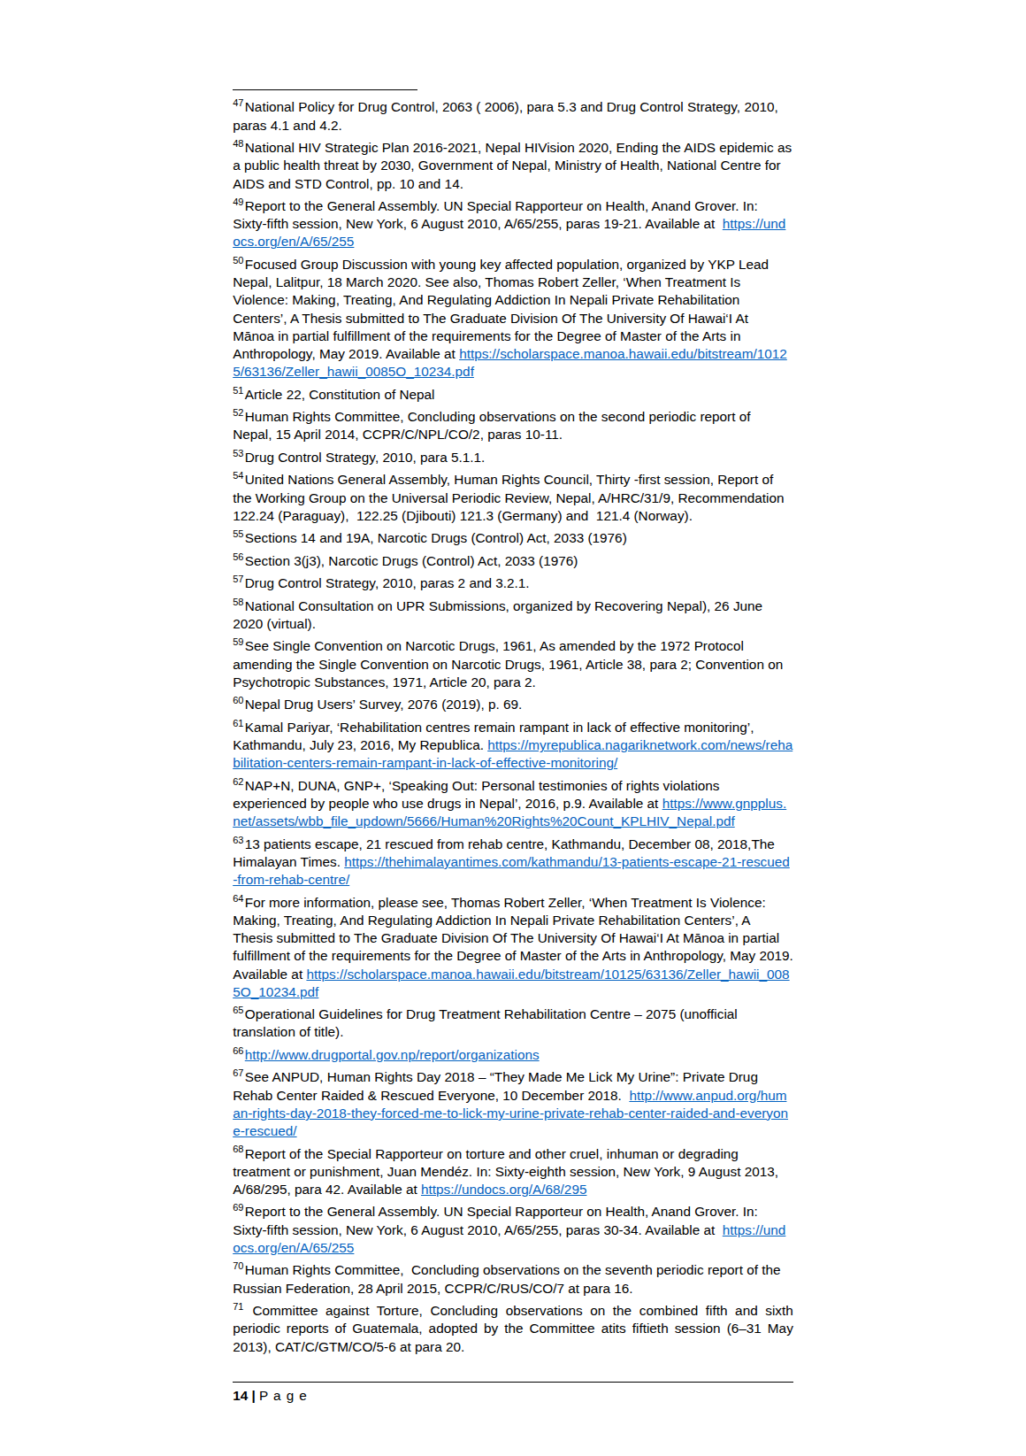47National Policy for Drug Control, 2063 ( 2006), para 5.3 and Drug Control Strategy, 2010, paras 4.1 and 4.2.
48National HIV Strategic Plan 2016-2021, Nepal HIVision 2020, Ending the AIDS epidemic as a public health threat by 2030, Government of Nepal, Ministry of Health, National Centre for AIDS and STD Control, pp. 10 and 14.
49Report to the General Assembly. UN Special Rapporteur on Health, Anand Grover. In: Sixty-fifth session, New York, 6 August 2010, A/65/255, paras 19-21. Available at https://undocs.org/en/A/65/255
50Focused Group Discussion with young key affected population, organized by YKP Lead Nepal, Lalitpur, 18 March 2020. See also, Thomas Robert Zeller, ‘When Treatment Is Violence: Making, Treating, And Regulating Addiction In Nepali Private Rehabilitation Centers’, A Thesis submitted to The Graduate Division Of The University Of Hawai‘I At Mānoa in partial fulfillment of the requirements for the Degree of Master of the Arts in Anthropology, May 2019. Available at https://scholarspace.manoa.hawaii.edu/bitstream/10125/63136/Zeller_hawii_0085O_10234.pdf
51Article 22, Constitution of Nepal
52Human Rights Committee, Concluding observations on the second periodic report of Nepal, 15 April 2014, CCPR/C/NPL/CO/2, paras 10-11.
53Drug Control Strategy, 2010, para 5.1.1.
54United Nations General Assembly, Human Rights Council, Thirty -first session, Report of the Working Group on the Universal Periodic Review, Nepal, A/HRC/31/9, Recommendation 122.24 (Paraguay), 122.25 (Djibouti) 121.3 (Germany) and 121.4 (Norway).
55Sections 14 and 19A, Narcotic Drugs (Control) Act, 2033 (1976)
56Section 3(j3), Narcotic Drugs (Control) Act, 2033 (1976)
57Drug Control Strategy, 2010, paras 2 and 3.2.1.
58National Consultation on UPR Submissions, organized by Recovering Nepal), 26 June 2020 (virtual).
59See Single Convention on Narcotic Drugs, 1961, As amended by the 1972 Protocol amending the Single Convention on Narcotic Drugs, 1961, Article 38, para 2; Convention on Psychotropic Substances, 1971, Article 20, para 2.
60Nepal Drug Users’ Survey, 2076 (2019), p. 69.
61Kamal Pariyar, ‘Rehabilitation centres remain rampant in lack of effective monitoring’, Kathmandu, July 23, 2016, My Republica. https://myrepublica.nagariknetwork.com/news/rehabilitation-centers-remain-rampant-in-lack-of-effective-monitoring/
62NAP+N, DUNA, GNP+, ‘Speaking Out: Personal testimonies of rights violations experienced by people who use drugs in Nepal’, 2016, p.9. Available at https://www.gnpplus.net/assets/wbb_file_updown/5666/Human%20Rights%20Count_KPLHIV_Nepal.pdf
6313 patients escape, 21 rescued from rehab centre, Kathmandu, December 08, 2018,The Himalayan Times. https://thehimalayantimes.com/kathmandu/13-patients-escape-21-rescued-from-rehab-centre/
64For more information, please see, Thomas Robert Zeller, ‘When Treatment Is Violence: Making, Treating, And Regulating Addiction In Nepali Private Rehabilitation Centers’, A Thesis submitted to The Graduate Division Of The University Of Hawai‘I At Mānoa in partial fulfillment of the requirements for the Degree of Master of the Arts in Anthropology, May 2019. Available at https://scholarspace.manoa.hawaii.edu/bitstream/10125/63136/Zeller_hawii_0085O_10234.pdf
65Operational Guidelines for Drug Treatment Rehabilitation Centre – 2075 (unofficial translation of title).
66http://www.drugportal.gov.np/report/organizations
67See ANPUD, Human Rights Day 2018 – “They Made Me Lick My Urine”: Private Drug Rehab Center Raided & Rescued Everyone, 10 December 2018. http://www.anpud.org/human-rights-day-2018-they-forced-me-to-lick-my-urine-private-rehab-center-raided-and-everyone-rescued/
68Report of the Special Rapporteur on torture and other cruel, inhuman or degrading treatment or punishment, Juan Mendéz. In: Sixty-eighth session, New York, 9 August 2013, A/68/295, para 42. Available at https://undocs.org/A/68/295
69Report to the General Assembly. UN Special Rapporteur on Health, Anand Grover. In: Sixty-fifth session, New York, 6 August 2010, A/65/255, paras 30-34. Available at https://undocs.org/en/A/65/255
70Human Rights Committee, Concluding observations on the seventh periodic report of the Russian Federation, 28 April 2015, CCPR/C/RUS/CO/7 at para 16.
71 Committee against Torture, Concluding observations on the combined fifth and sixth periodic reports of Guatemala, adopted by the Committee atits fiftieth session (6–31 May 2013), CAT/C/GTM/CO/5-6 at para 20.
14 | P a g e